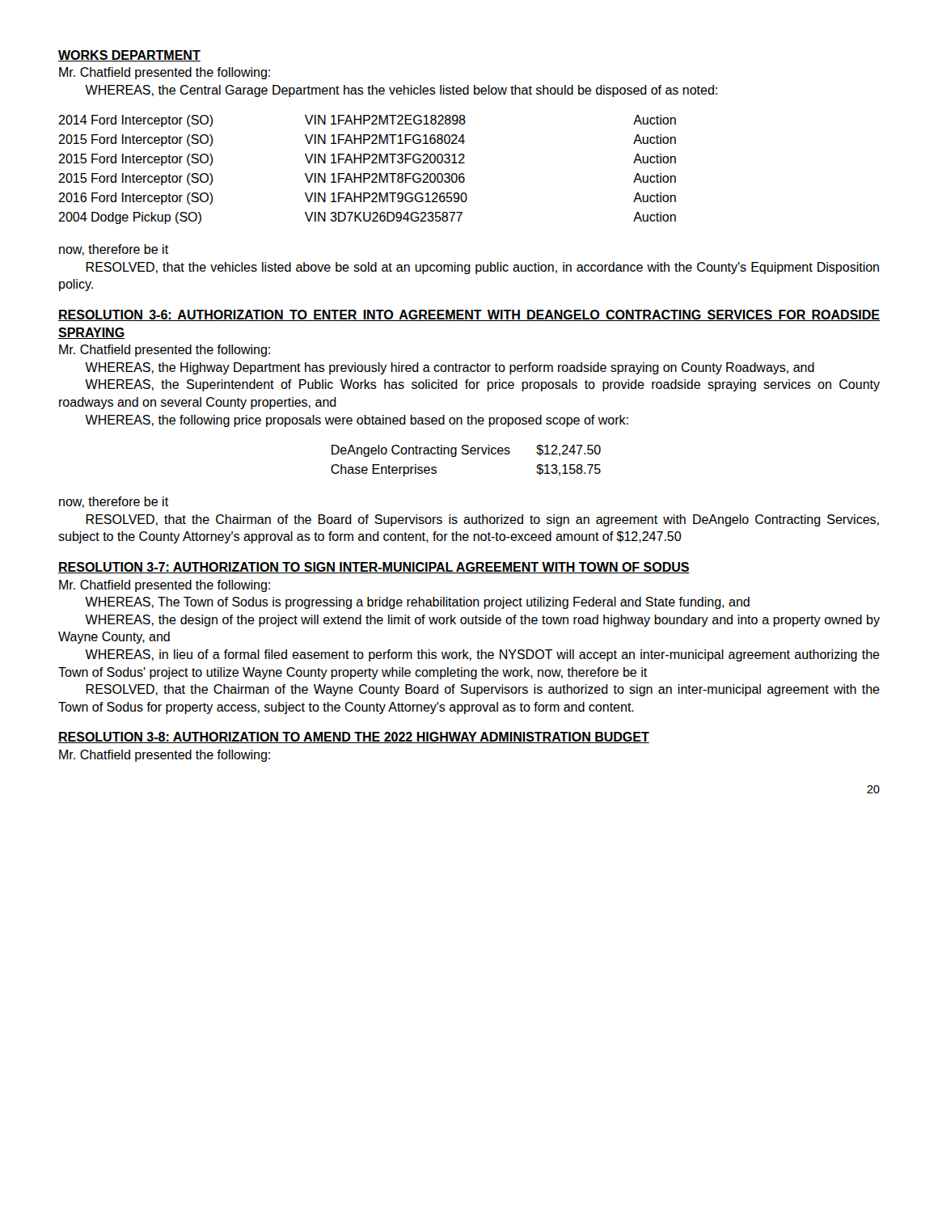WORKS DEPARTMENT
Mr. Chatfield presented the following:
WHEREAS, the Central Garage Department has the vehicles listed below that should be disposed of as noted:
| 2014 Ford Interceptor (SO) | VIN 1FAHP2MT2EG182898 | Auction |
| 2015 Ford Interceptor (SO) | VIN 1FAHP2MT1FG168024 | Auction |
| 2015 Ford Interceptor (SO) | VIN 1FAHP2MT3FG200312 | Auction |
| 2015 Ford Interceptor (SO) | VIN 1FAHP2MT8FG200306 | Auction |
| 2016 Ford Interceptor (SO) | VIN 1FAHP2MT9GG126590 | Auction |
| 2004 Dodge Pickup (SO) | VIN 3D7KU26D94G235877 | Auction |
now, therefore be it
RESOLVED, that the vehicles listed above be sold at an upcoming public auction, in accordance with the County's Equipment Disposition policy.
RESOLUTION 3-6: AUTHORIZATION TO ENTER INTO AGREEMENT WITH DEANGELO CONTRACTING SERVICES FOR ROADSIDE SPRAYING
Mr. Chatfield presented the following:
WHEREAS, the Highway Department has previously hired a contractor to perform roadside spraying on County Roadways, and
WHEREAS, the Superintendent of Public Works has solicited for price proposals to provide roadside spraying services on County roadways and on several County properties, and
WHEREAS, the following price proposals were obtained based on the proposed scope of work:
| DeAngelo Contracting Services | $12,247.50 |
| Chase Enterprises | $13,158.75 |
now, therefore be it
RESOLVED, that the Chairman of the Board of Supervisors is authorized to sign an agreement with DeAngelo Contracting Services, subject to the County Attorney's approval as to form and content, for the not-to-exceed amount of $12,247.50
RESOLUTION 3-7: AUTHORIZATION TO SIGN INTER-MUNICIPAL AGREEMENT WITH TOWN OF SODUS
Mr. Chatfield presented the following:
WHEREAS, The Town of Sodus is progressing a bridge rehabilitation project utilizing Federal and State funding, and
WHEREAS, the design of the project will extend the limit of work outside of the town road highway boundary and into a property owned by Wayne County, and
WHEREAS, in lieu of a formal filed easement to perform this work, the NYSDOT will accept an inter-municipal agreement authorizing the Town of Sodus' project to utilize Wayne County property while completing the work, now, therefore be it
RESOLVED, that the Chairman of the Wayne County Board of Supervisors is authorized to sign an inter-municipal agreement with the Town of Sodus for property access, subject to the County Attorney's approval as to form and content.
RESOLUTION 3-8: AUTHORIZATION TO AMEND THE 2022 HIGHWAY ADMINISTRATION BUDGET
Mr. Chatfield presented the following:
20